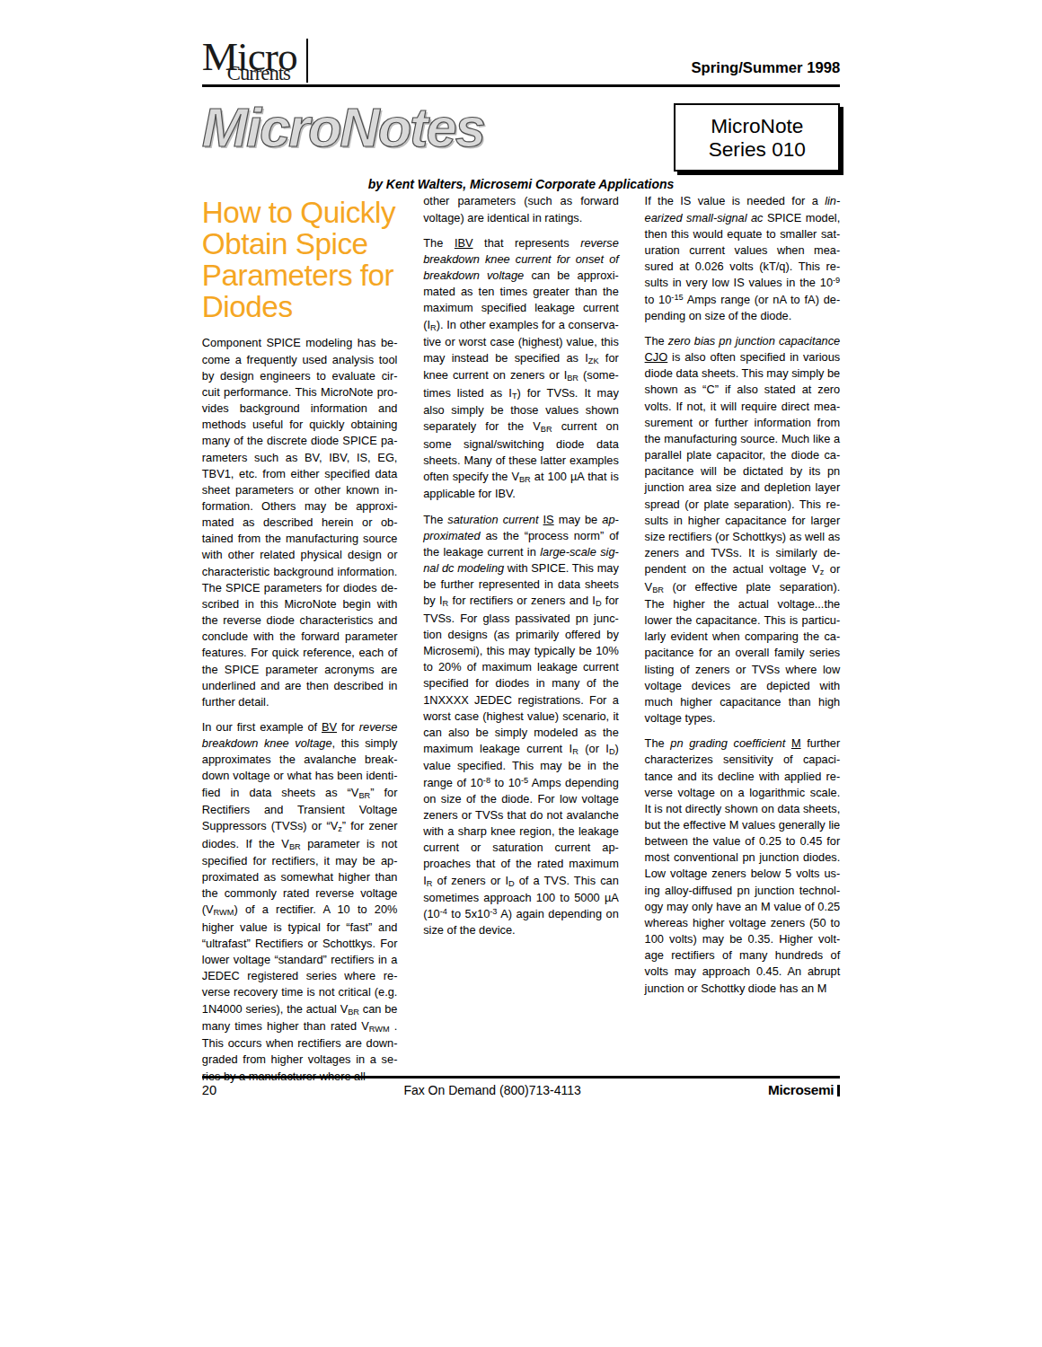MicroCurrents
Spring/Summer 1998
MicroNotes
MicroNote
Series 010
by Kent Walters, Microsemi Corporate Applications
How to Quickly Obtain Spice Parameters for Diodes
Component SPICE modeling has become a frequently used analysis tool by design engineers to evaluate circuit performance. This MicroNote provides background information and methods useful for quickly obtaining many of the discrete diode SPICE parameters such as BV, IBV, IS, EG, TBV1, etc. from either specified data sheet parameters or other known information. Others may be approximated as described herein or obtained from the manufacturing source with other related physical design or characteristic background information. The SPICE parameters for diodes described in this MicroNote begin with the reverse diode characteristics and conclude with the forward parameter features. For quick reference, each of the SPICE parameter acronyms are underlined and are then described in further detail.
In our first example of BV for reverse breakdown knee voltage, this simply approximates the avalanche breakdown voltage or what has been identified in data sheets as “VBR” for Rectifiers and Transient Voltage Suppressors (TVSs) or “Vz” for zener diodes. If the VBR parameter is not specified for rectifiers, it may be approximated as somewhat higher than the commonly rated reverse voltage (VRWM) of a rectifier. A 10 to 20% higher value is typical for “fast” and “ultrafast” Rectifiers or Schottkys. For lower voltage “standard” rectifiers in a JEDEC registered series where reverse recovery time is not critical (e.g. 1N4000 series), the actual VBR can be many times higher than rated VRWM . This occurs when rectifiers are downgraded from higher voltages in a series by a manufacturer where all
other parameters (such as forward voltage) are identical in ratings.
The IBV that represents reverse breakdown knee current for onset of breakdown voltage can be approximated as ten times greater than the maximum specified leakage current (IR). In other examples for a conservative or worst case (highest) value, this may instead be specified as IZK for knee current on zeners or IBR (sometimes listed as IT) for TVSs. It may also simply be those values shown separately for the VBR current on some signal/switching diode data sheets. Many of these latter examples often specify the VBR at 100 µA that is applicable for IBV.
The saturation current IS may be approximated as the “process norm” of the leakage current in large-scale signal dc modeling with SPICE. This may be further represented in data sheets by IR for rectifiers or zeners and ID for TVSs. For glass passivated pn junction designs (as primarily offered by Microsemi), this may typically be 10% to 20% of maximum leakage current specified for diodes in many of the 1NXXXX JEDEC registrations. For a worst case (highest value) scenario, it can also be simply modeled as the maximum leakage current IR (or ID) value specified. This may be in the range of 10-8 to 10-5 Amps depending on size of the diode. For low voltage zeners or TVSs that do not avalanche with a sharp knee region, the leakage current or saturation current approaches that of the rated maximum IR of zeners or ID of a TVS. This can sometimes approach 100 to 5000 µA (10-4 to 5x10-3 A) again depending on size of the device.
If the IS value is needed for a linearized small-signal ac SPICE model, then this would equate to smaller saturation current values when measured at 0.026 volts (kT/q). This results in very low IS values in the 10-9 to 10-15 Amps range (or nA to fA) depending on size of the diode.
The zero bias pn junction capacitance CJO is also often specified in various diode data sheets. This may simply be shown as “C” if also stated at zero volts. If not, it will require direct measurement or further information from the manufacturing source. Much like a parallel plate capacitor, the diode capacitance will be dictated by its pn junction area size and depletion layer spread (or plate separation). This results in higher capacitance for larger size rectifiers (or Schottkys) as well as zeners and TVSs. It is similarly dependent on the actual voltage Vz or VBR (or effective plate separation). The higher the actual voltage...the lower the capacitance. This is particularly evident when comparing the capacitance for an overall family series listing of zeners or TVSs where low voltage devices are depicted with much higher capacitance than high voltage types.
The pn grading coefficient M further characterizes sensitivity of capacitance and its decline with applied reverse voltage on a logarithmic scale. It is not directly shown on data sheets, but the effective M values generally lie between the value of 0.25 to 0.45 for most conventional pn junction diodes. Low voltage zeners below 5 volts using alloy-diffused pn junction technology may only have an M value of 0.25 whereas higher voltage zeners (50 to 100 volts) may be 0.35. Higher voltage rectifiers of many hundreds of volts may approach 0.45. An abrupt junction or Schottky diode has an M
20
Fax On Demand (800)713-4113
Microsemi